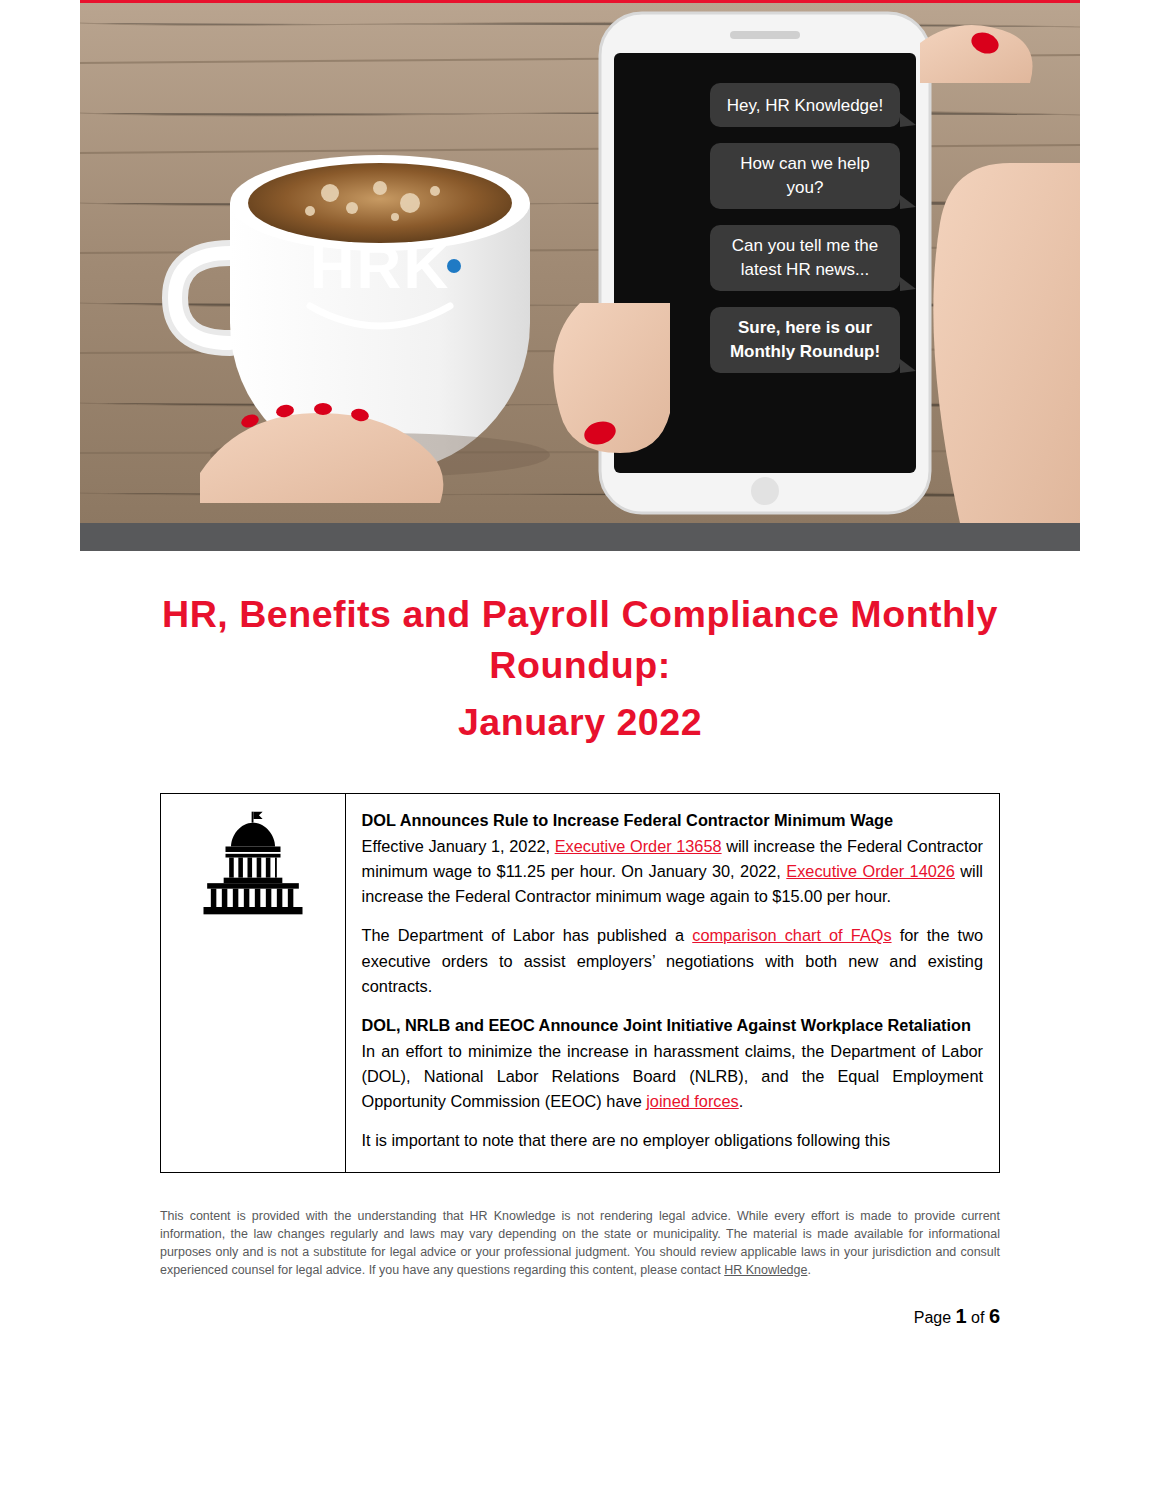HRK Hey, HR Knowledge! How can we help you? Can you tell me the latest HR news... Sure, here is our Monthly Roundup!
HR, Benefits and Payroll Compliance Monthly Roundup: January 2022
| | DOL Announces Rule to Increase Federal Contractor Minimum Wage Effective January 1, 2022, Executive Order 13658 will increase the Federal Contractor minimum wage to $11.25 per hour. On January 30, 2022, Executive Order 14026 will increase the Federal Contractor minimum wage again to $15.00 per hour. The Department of Labor has published a comparison chart of FAQs for the two executive orders to assist employers’ negotiations with both new and existing contracts. DOL, NRLB and EEOC Announce Joint Initiative Against Workplace Retaliation In an effort to minimize the increase in harassment claims, the Department of Labor (DOL), National Labor Relations Board (NLRB), and the Equal Employment Opportunity Commission (EEOC) have joined forces . It is important to note that there are no employer obligations following this |
This content is provided with the understanding that HR Knowledge is not rendering legal advice. While every effort is made to provide current information, the law changes regularly and laws may vary depending on the state or municipality. The material is made available for informational purposes only and is not a substitute for legal advice or your professional judgment. You should review applicable laws in your jurisdiction and consult experienced counsel for legal advice. If you have any questions regarding this content, please contact HR Knowledge.
Page 1 of 6